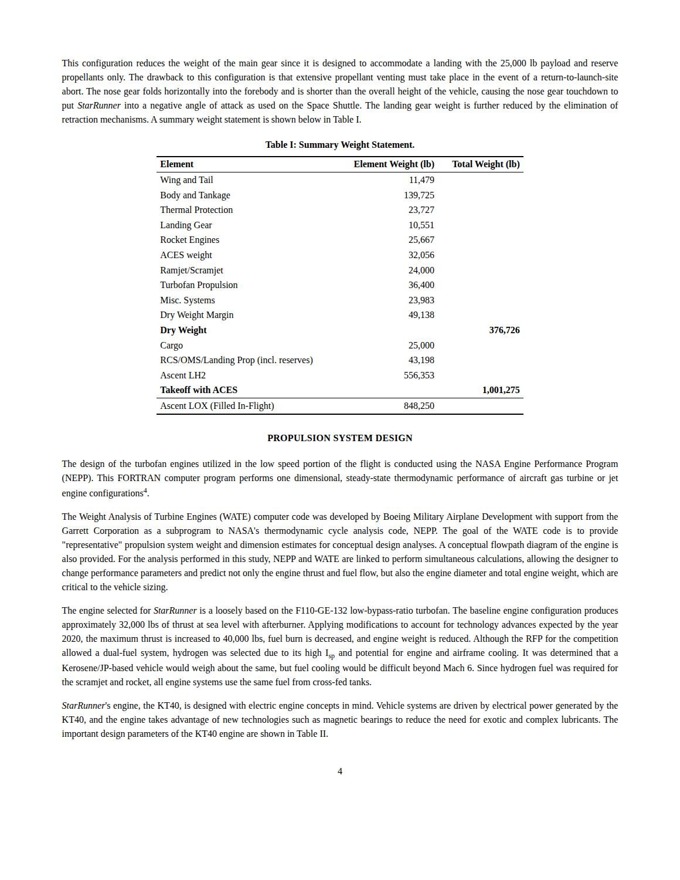This configuration reduces the weight of the main gear since it is designed to accommodate a landing with the 25,000 lb payload and reserve propellants only. The drawback to this configuration is that extensive propellant venting must take place in the event of a return-to-launch-site abort. The nose gear folds horizontally into the forebody and is shorter than the overall height of the vehicle, causing the nose gear touchdown to put StarRunner into a negative angle of attack as used on the Space Shuttle. The landing gear weight is further reduced by the elimination of retraction mechanisms. A summary weight statement is shown below in Table I.
Table I: Summary Weight Statement.
| Element | Element Weight (lb) | Total Weight (lb) |
| --- | --- | --- |
| Wing and Tail | 11,479 | |
| Body and Tankage | 139,725 | |
| Thermal Protection | 23,727 | |
| Landing Gear | 10,551 | |
| Rocket Engines | 25,667 | |
| ACES weight | 32,056 | |
| Ramjet/Scramjet | 24,000 | |
| Turbofan Propulsion | 36,400 | |
| Misc. Systems | 23,983 | |
| Dry Weight Margin | 49,138 | |
| Dry Weight | | 376,726 |
| Cargo | 25,000 | |
| RCS/OMS/Landing Prop (incl. reserves) | 43,198 | |
| Ascent LH2 | 556,353 | |
| Takeoff with ACES | | 1,001,275 |
| Ascent LOX (Filled In-Flight) | 848,250 | |
PROPULSION SYSTEM DESIGN
The design of the turbofan engines utilized in the low speed portion of the flight is conducted using the NASA Engine Performance Program (NEPP). This FORTRAN computer program performs one dimensional, steady-state thermodynamic performance of aircraft gas turbine or jet engine configurations4.
The Weight Analysis of Turbine Engines (WATE) computer code was developed by Boeing Military Airplane Development with support from the Garrett Corporation as a subprogram to NASA's thermodynamic cycle analysis code, NEPP. The goal of the WATE code is to provide "representative" propulsion system weight and dimension estimates for conceptual design analyses. A conceptual flowpath diagram of the engine is also provided. For the analysis performed in this study, NEPP and WATE are linked to perform simultaneous calculations, allowing the designer to change performance parameters and predict not only the engine thrust and fuel flow, but also the engine diameter and total engine weight, which are critical to the vehicle sizing.
The engine selected for StarRunner is a loosely based on the F110-GE-132 low-bypass-ratio turbofan. The baseline engine configuration produces approximately 32,000 lbs of thrust at sea level with afterburner. Applying modifications to account for technology advances expected by the year 2020, the maximum thrust is increased to 40,000 lbs, fuel burn is decreased, and engine weight is reduced. Although the RFP for the competition allowed a dual-fuel system, hydrogen was selected due to its high Isp and potential for engine and airframe cooling. It was determined that a Kerosene/JP-based vehicle would weigh about the same, but fuel cooling would be difficult beyond Mach 6. Since hydrogen fuel was required for the scramjet and rocket, all engine systems use the same fuel from cross-fed tanks.
StarRunner's engine, the KT40, is designed with electric engine concepts in mind. Vehicle systems are driven by electrical power generated by the KT40, and the engine takes advantage of new technologies such as magnetic bearings to reduce the need for exotic and complex lubricants. The important design parameters of the KT40 engine are shown in Table II.
4